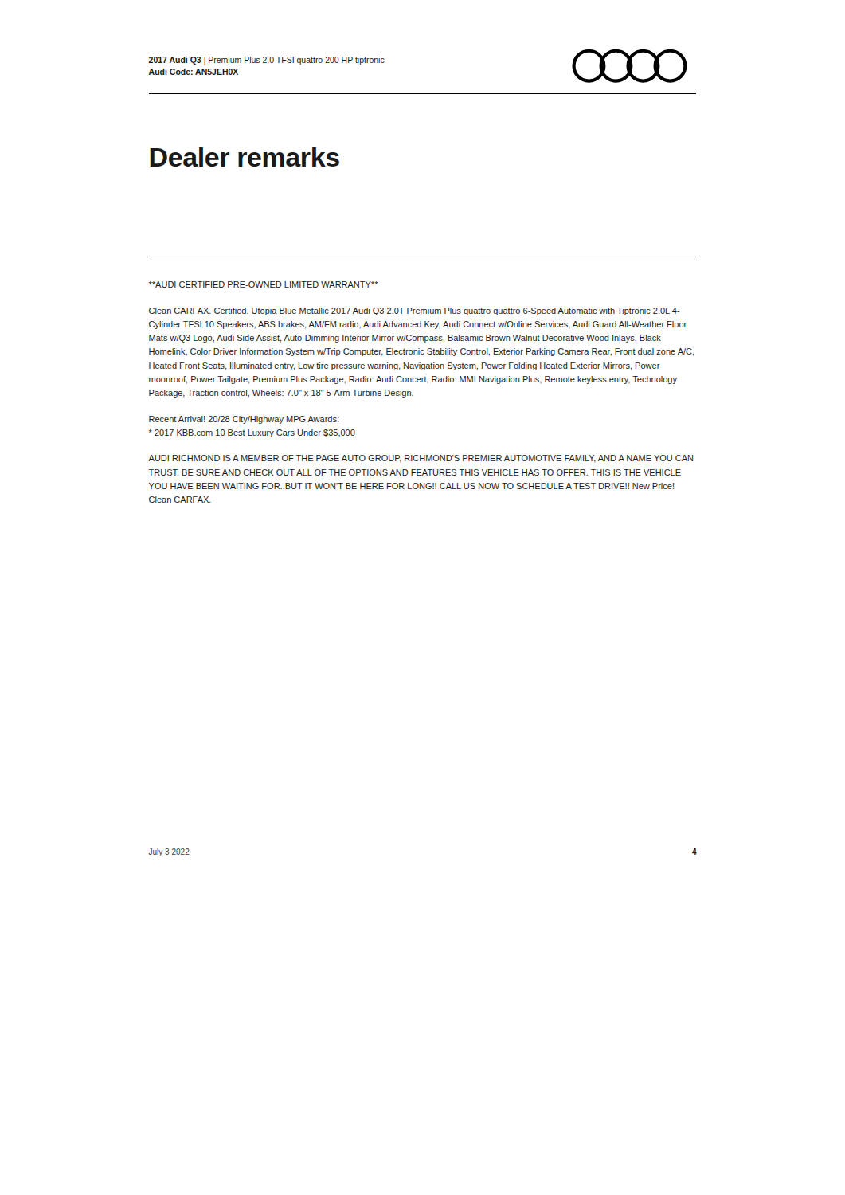2017 Audi Q3 | Premium Plus 2.0 TFSI quattro 200 HP tiptronic
Audi Code: AN5JEH0X
Dealer remarks
**AUDI CERTIFIED PRE-OWNED LIMITED WARRANTY**
Clean CARFAX. Certified. Utopia Blue Metallic 2017 Audi Q3 2.0T Premium Plus quattro quattro 6-Speed Automatic with Tiptronic 2.0L 4-Cylinder TFSI 10 Speakers, ABS brakes, AM/FM radio, Audi Advanced Key, Audi Connect w/Online Services, Audi Guard All-Weather Floor Mats w/Q3 Logo, Audi Side Assist, Auto-Dimming Interior Mirror w/Compass, Balsamic Brown Walnut Decorative Wood Inlays, Black Homelink, Color Driver Information System w/Trip Computer, Electronic Stability Control, Exterior Parking Camera Rear, Front dual zone A/C, Heated Front Seats, Illuminated entry, Low tire pressure warning, Navigation System, Power Folding Heated Exterior Mirrors, Power moonroof, Power Tailgate, Premium Plus Package, Radio: Audi Concert, Radio: MMI Navigation Plus, Remote keyless entry, Technology Package, Traction control, Wheels: 7.0" x 18" 5-Arm Turbine Design.
Recent Arrival! 20/28 City/Highway MPG Awards:
* 2017 KBB.com 10 Best Luxury Cars Under $35,000
AUDI RICHMOND IS A MEMBER OF THE PAGE AUTO GROUP, RICHMOND'S PREMIER AUTOMOTIVE FAMILY, AND A NAME YOU CAN TRUST. BE SURE AND CHECK OUT ALL OF THE OPTIONS AND FEATURES THIS VEHICLE HAS TO OFFER. THIS IS THE VEHICLE YOU HAVE BEEN WAITING FOR..BUT IT WON'T BE HERE FOR LONG!! CALL US NOW TO SCHEDULE A TEST DRIVE!! New Price! Clean CARFAX.
July 3 2022
4